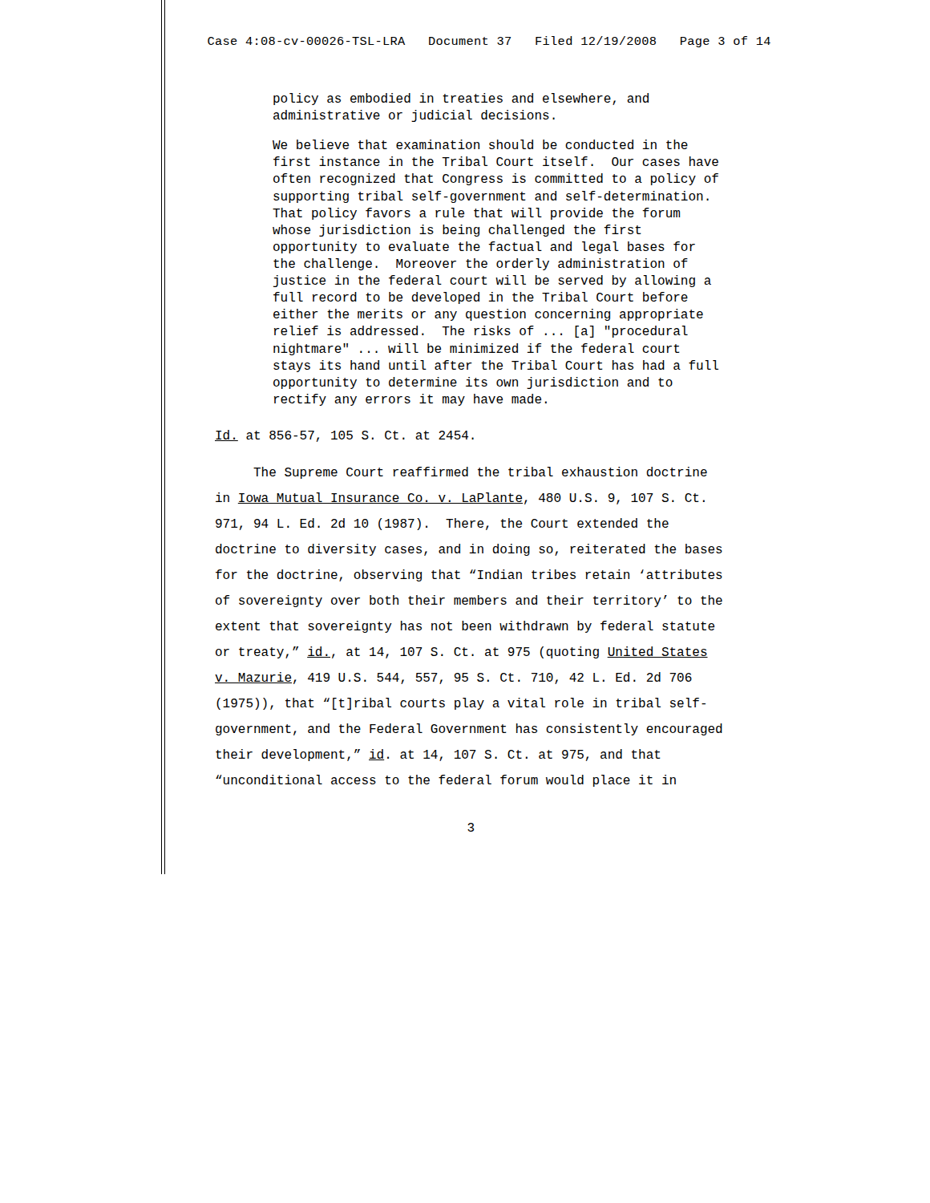Case 4:08-cv-00026-TSL-LRA Document 37 Filed 12/19/2008 Page 3 of 14
policy as embodied in treaties and elsewhere, and administrative or judicial decisions.
We believe that examination should be conducted in the first instance in the Tribal Court itself. Our cases have often recognized that Congress is committed to a policy of supporting tribal self-government and self-determination. That policy favors a rule that will provide the forum whose jurisdiction is being challenged the first opportunity to evaluate the factual and legal bases for the challenge. Moreover the orderly administration of justice in the federal court will be served by allowing a full record to be developed in the Tribal Court before either the merits or any question concerning appropriate relief is addressed. The risks of ... [a] "procedural nightmare" ... will be minimized if the federal court stays its hand until after the Tribal Court has had a full opportunity to determine its own jurisdiction and to rectify any errors it may have made.
Id. at 856-57, 105 S. Ct. at 2454.
The Supreme Court reaffirmed the tribal exhaustion doctrine in Iowa Mutual Insurance Co. v. LaPlante, 480 U.S. 9, 107 S. Ct. 971, 94 L. Ed. 2d 10 (1987). There, the Court extended the doctrine to diversity cases, and in doing so, reiterated the bases for the doctrine, observing that “Indian tribes retain ‘attributes of sovereignty over both their members and their territory’ to the extent that sovereignty has not been withdrawn by federal statute or treaty,” id., at 14, 107 S. Ct. at 975 (quoting United States v. Mazurie, 419 U.S. 544, 557, 95 S. Ct. 710, 42 L. Ed. 2d 706 (1975)), that “[t]ribal courts play a vital role in tribal self-government, and the Federal Government has consistently encouraged their development,” id. at 14, 107 S. Ct. at 975, and that “unconditional access to the federal forum would place it in
3